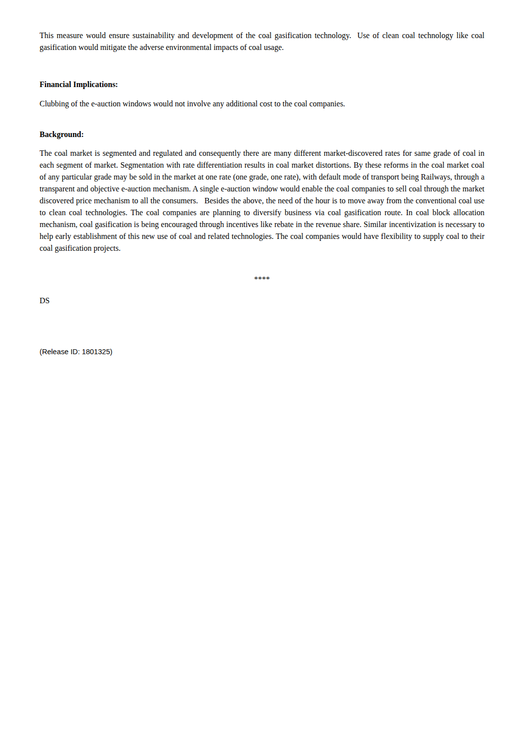This measure would ensure sustainability and development of the coal gasification technology. Use of clean coal technology like coal gasification would mitigate the adverse environmental impacts of coal usage.
Financial Implications:
Clubbing of the e-auction windows would not involve any additional cost to the coal companies.
Background:
The coal market is segmented and regulated and consequently there are many different market-discovered rates for same grade of coal in each segment of market. Segmentation with rate differentiation results in coal market distortions. By these reforms in the coal market coal of any particular grade may be sold in the market at one rate (one grade, one rate), with default mode of transport being Railways, through a transparent and objective e-auction mechanism. A single e-auction window would enable the coal companies to sell coal through the market discovered price mechanism to all the consumers. Besides the above, the need of the hour is to move away from the conventional coal use to clean coal technologies. The coal companies are planning to diversify business via coal gasification route. In coal block allocation mechanism, coal gasification is being encouraged through incentives like rebate in the revenue share. Similar incentivization is necessary to help early establishment of this new use of coal and related technologies. The coal companies would have flexibility to supply coal to their coal gasification projects.
****
DS
(Release ID: 1801325)